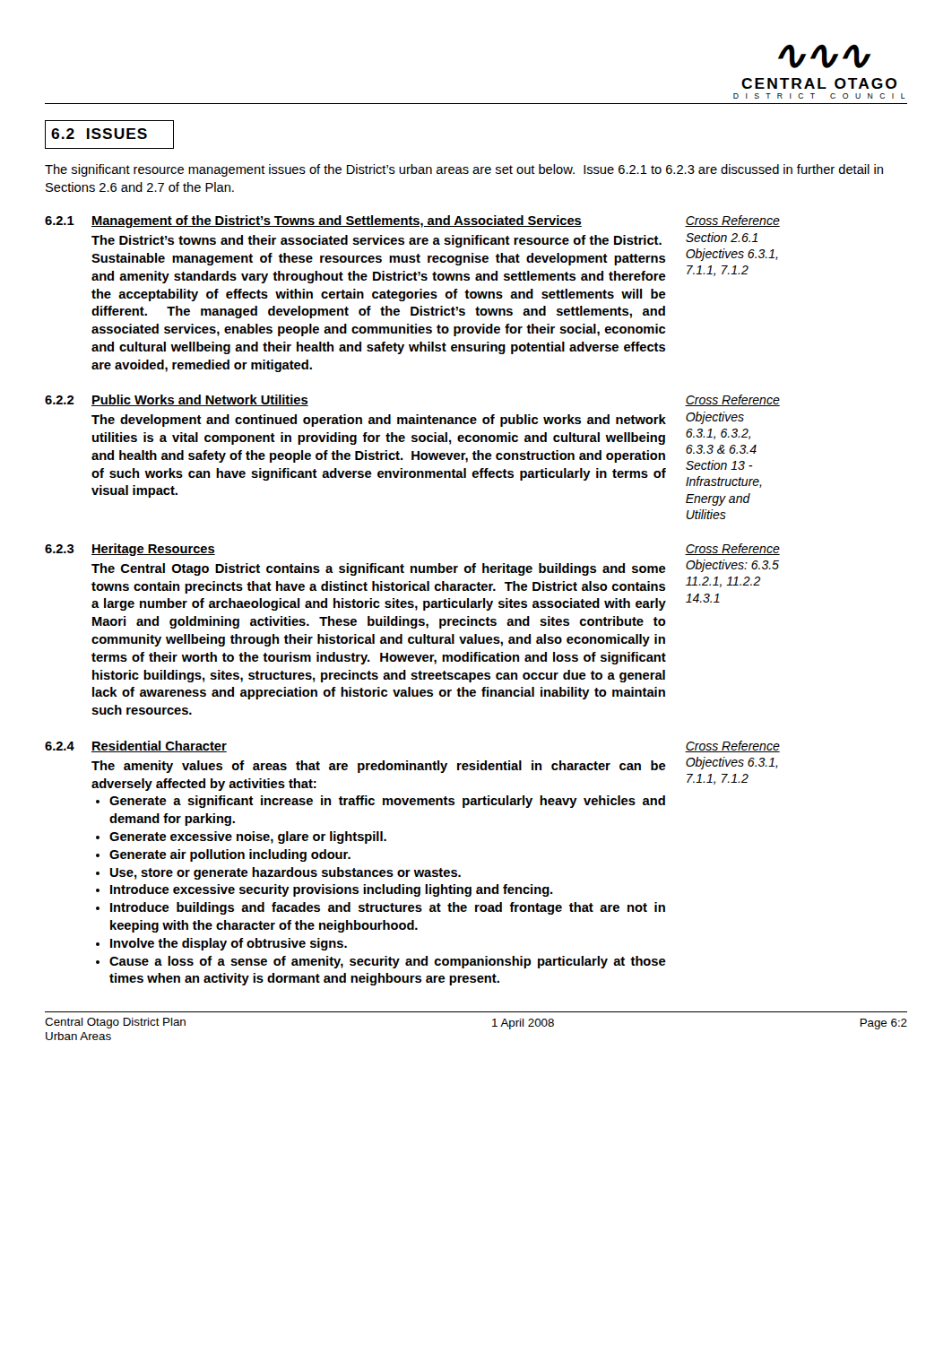∿∿∿
CENTRAL OTAGO
D I S T R I C T C O U N C I L
6.2 ISSUES
The significant resource management issues of the District’s urban areas are set out below. Issue 6.2.1 to 6.2.3 are discussed in further detail in Sections 2.6 and 2.7 of the Plan.
6.2.1
Management of the District’s Towns and Settlements, and Associated Services
The District’s towns and their associated services are a significant resource of the District. Sustainable management of these resources must recognise that development patterns and amenity standards vary throughout the District’s towns and settlements and therefore the acceptability of effects within certain categories of towns and settlements will be different. The managed development of the District’s towns and settlements, and associated services, enables people and communities to provide for their social, economic and cultural wellbeing and their health and safety whilst ensuring potential adverse effects are avoided, remedied or mitigated.
Cross Reference
Section 2.6.1
Objectives 6.3.1,
7.1.1, 7.1.2
6.2.2
Public Works and Network Utilities
The development and continued operation and maintenance of public works and network utilities is a vital component in providing for the social, economic and cultural wellbeing and health and safety of the people of the District. However, the construction and operation of such works can have significant adverse environmental effects particularly in terms of visual impact.
Cross Reference
Objectives
6.3.1, 6.3.2,
6.3.3 & 6.3.4
Section 13 -
Infrastructure,
Energy and
Utilities
6.2.3
Heritage Resources
The Central Otago District contains a significant number of heritage buildings and some towns contain precincts that have a distinct historical character. The District also contains a large number of archaeological and historic sites, particularly sites associated with early Maori and goldmining activities. These buildings, precincts and sites contribute to community wellbeing through their historical and cultural values, and also economically in terms of their worth to the tourism industry. However, modification and loss of significant historic buildings, sites, structures, precincts and streetscapes can occur due to a general lack of awareness and appreciation of historic values or the financial inability to maintain such resources.
Cross Reference
Objectives: 6.3.5
11.2.1, 11.2.2
14.3.1
6.2.4
Residential Character
The amenity values of areas that are predominantly residential in character can be adversely affected by activities that:
Generate a significant increase in traffic movements particularly heavy vehicles and demand for parking.
Generate excessive noise, glare or lightspill.
Generate air pollution including odour.
Use, store or generate hazardous substances or wastes.
Introduce excessive security provisions including lighting and fencing.
Introduce buildings and facades and structures at the road frontage that are not in keeping with the character of the neighbourhood.
Involve the display of obtrusive signs.
Cause a loss of a sense of amenity, security and companionship particularly at those times when an activity is dormant and neighbours are present.
Cross Reference
Objectives 6.3.1,
7.1.1, 7.1.2
Central Otago District Plan
Urban Areas
1 April 2008
Page 6:2